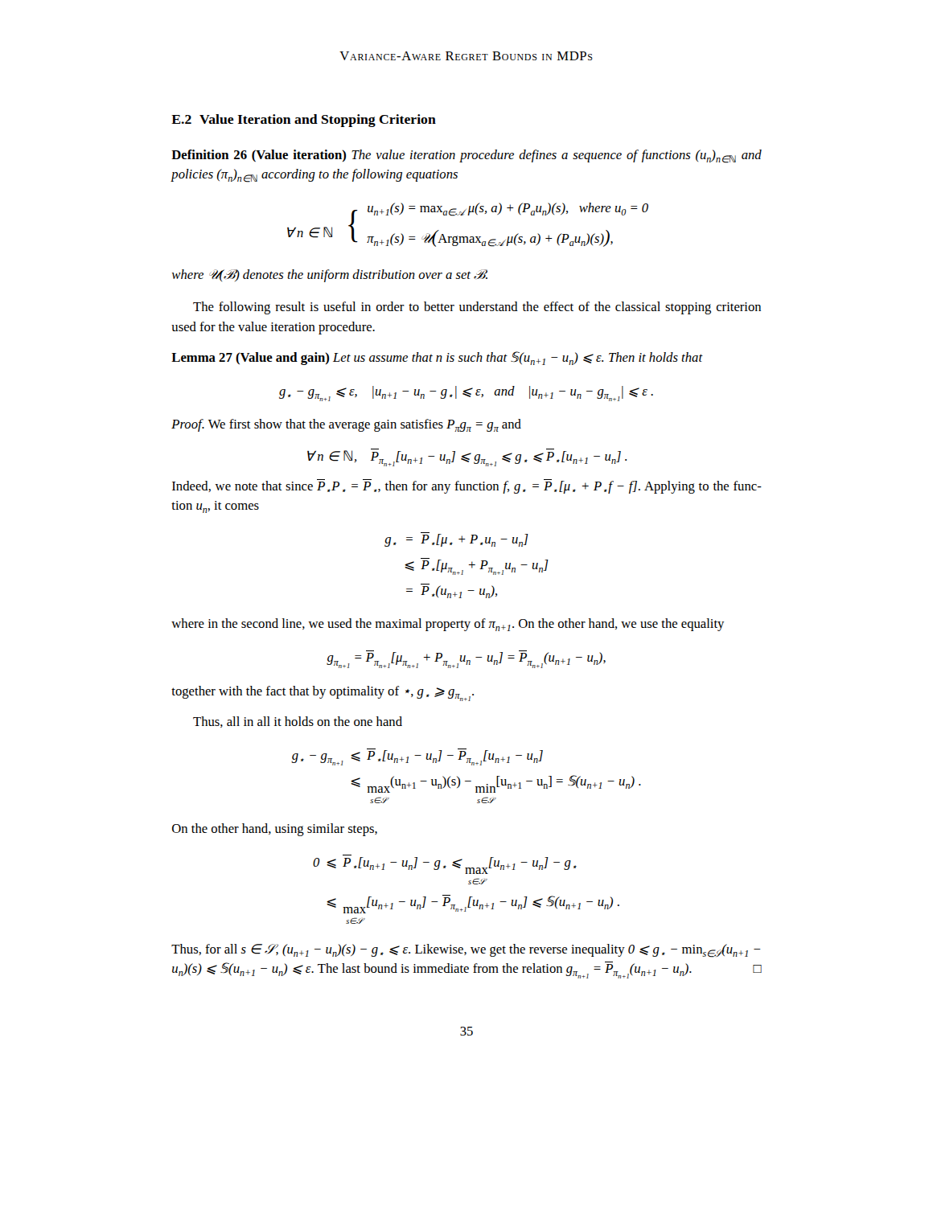Variance-Aware Regret Bounds in MDPs
E.2 Value Iteration and Stopping Criterion
Definition 26 (Value iteration) The value iteration procedure defines a sequence of functions (un)n∈ℕ and policies (πn)n∈ℕ according to the following equations
∀ n ∈ ℕ { un+1(s) = maxa∈𝒜 μ(s, a) + (Paun)(s), where u0 = 0 πn+1(s) = 𝒰(Argmaxa∈𝒜 μ(s, a) + (Paun)(s)),
where 𝒰(ℬ) denotes the uniform distribution over a set ℬ.
The following result is useful in order to better understand the effect of the classical stopping criterion used for the value iteration procedure.
Lemma 27 (Value and gain) Let us assume that n is such that 𝕊(un+1 − un) ⩽ ε. Then it holds that
g⋆ − gπn+1 ⩽ ε, |un+1 − un − g⋆| ⩽ ε, and |un+1 − un − gπn+1| ⩽ ε .
Proof. We first show that the average gain satisfies Pπgπ = gπ and
∀ n ∈ ℕ, Pπn+1[un+1 − un] ⩽ gπn+1 ⩽ g⋆ ⩽ P⋆[un+1 − un] .
Indeed, we note that since P⋆P⋆ = P⋆, then for any function f, g⋆ = P⋆[μ⋆ + P⋆f − f]. Applying to the function un, it comes
g⋆=P⋆[μ⋆ + P⋆un − un] ⩽P⋆[μπn+1 + Pπn+1un − un] =P⋆(un+1 − un),
where in the second line, we used the maximal property of πn+1. On the other hand, we use the equality
gπn+1 = Pπn+1[μπn+1 + Pπn+1un − un] = Pπn+1(un+1 − un),
together with the fact that by optimality of ⋆, g⋆ ⩾ gπn+1.
Thus, all in all it holds on the one hand
g⋆ − gπn+1⩽P⋆[un+1 − un] − Pπn+1[un+1 − un] ⩽max s∈𝒮(un+1 − un)(s) − min s∈𝒮[un+1 − un] = 𝕊(un+1 − un) .
On the other hand, using similar steps,
0⩽P⋆[un+1 − un] − g⋆ ⩽ max s∈𝒮[un+1 − un] − g⋆ ⩽max s∈𝒮[un+1 − un] − Pπn+1[un+1 − un] ⩽ 𝕊(un+1 − un) .
Thus, for all s ∈ 𝒮, (un+1 − un)(s) − g⋆ ⩽ ε. Likewise, we get the reverse inequality 0 ⩽ g⋆ − mins∈𝒮(un+1 − un)(s) ⩽ 𝕊(un+1 − un) ⩽ ε. The last bound is immediate from the relation gπn+1 = Pπn+1(un+1 − un).□
35